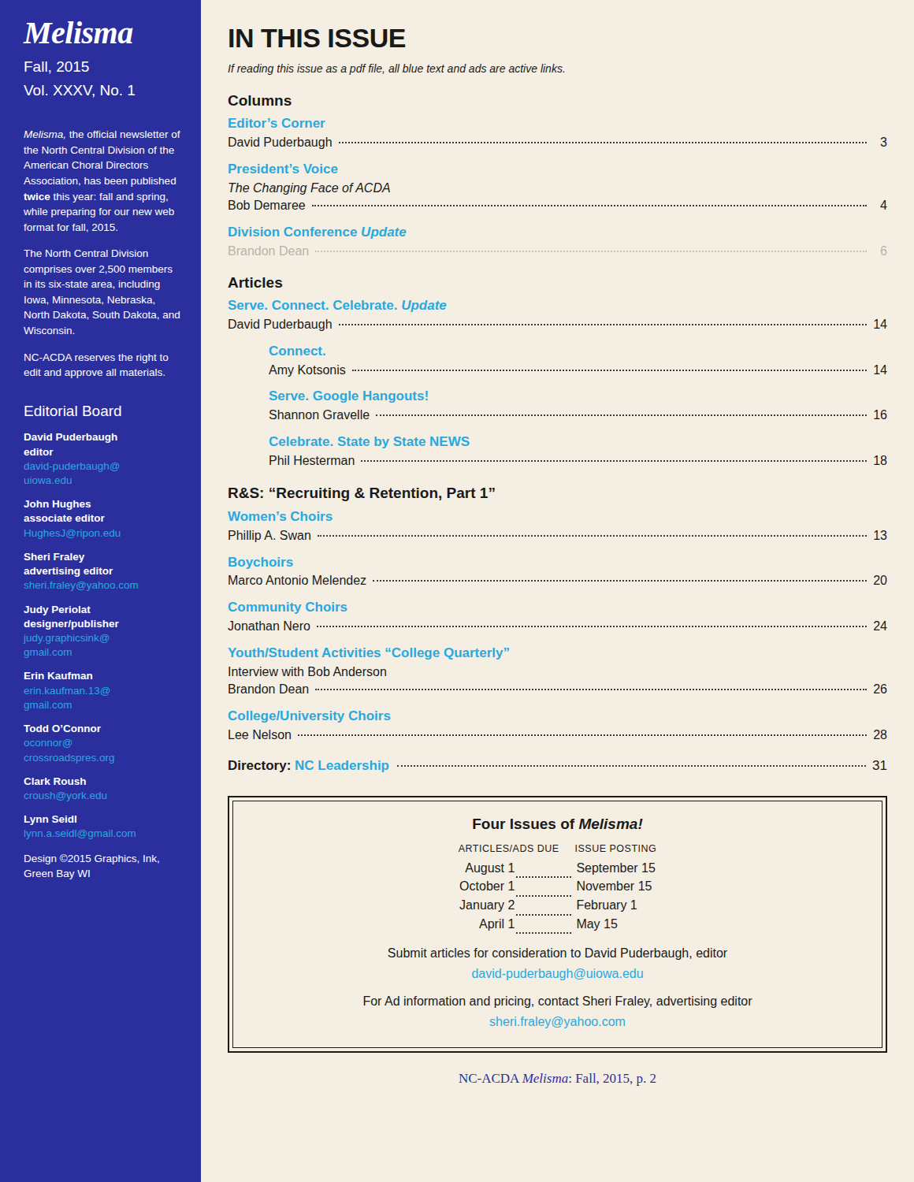Melisma
Fall, 2015
Vol. XXXV, No. 1
Melisma, the official newsletter of the North Central Division of the American Choral Directors Association, has been published twice this year: fall and spring, while preparing for our new web format for fall, 2015.
The North Central Division comprises over 2,500 members in its six-state area, including Iowa, Minnesota, Nebraska, North Dakota, South Dakota, and Wisconsin.
NC-ACDA reserves the right to edit and approve all materials.
Editorial Board
David Puderbaugh
editor
david-puderbaugh@
uiowa.edu
John Hughes
associate editor
HughesJ@ripon.edu
Sheri Fraley
advertising editor
sheri.fraley@yahoo.com
Judy Periolat
designer/publisher
judy.graphicsink@
gmail.com
Erin Kaufman
erin.kaufman.13@
gmail.com
Todd O’Connor
oconnor@
crossroadspres.org
Clark Roush
croush@york.edu
Lynn Seidl
lynn.a.seidl@gmail.com
Design ©2015 Graphics, Ink,
Green Bay WI
IN THIS ISSUE
If reading this issue as a pdf file, all blue text and ads are active links.
Columns
Editor’s Corner
David Puderbaugh 3
President’s Voice The Changing Face of ACDA
Bob Demaree 4
Division Conference Update
Brandon Dean 6
Articles
Serve. Connect. Celebrate. Update
David Puderbaugh 14
Connect.
Amy Kotsonis 14
Serve. Google Hangouts!
Shannon Gravelle 16
Celebrate. State by State NEWS
Phil Hesterman 18
R&S: “Recruiting & Retention, Part 1”
Women’s Choirs
Phillip A. Swan 13
Boychoirs
Marco Antonio Melendez 20
Community Choirs
Jonathan Nero 24
Youth/Student Activities “College Quarterly” Interview with Bob Anderson
Brandon Dean 26
College/University Choirs
Lee Nelson 28
Directory: NC Leadership 31
Four Issues of Melisma!
ARTICLES/ADS DUE ISSUE POSTING
| August 1 | | September 15 |
| October 1 | | November 15 |
| January 2 | | February 1 |
| April 1 | | May 15 |
Submit articles for consideration to David Puderbaugh, editor
david-puderbaugh@uiowa.edu
For Ad information and pricing, contact Sheri Fraley, advertising editor
sheri.fraley@yahoo.com
NC-ACDA Melisma: Fall, 2015, p. 2